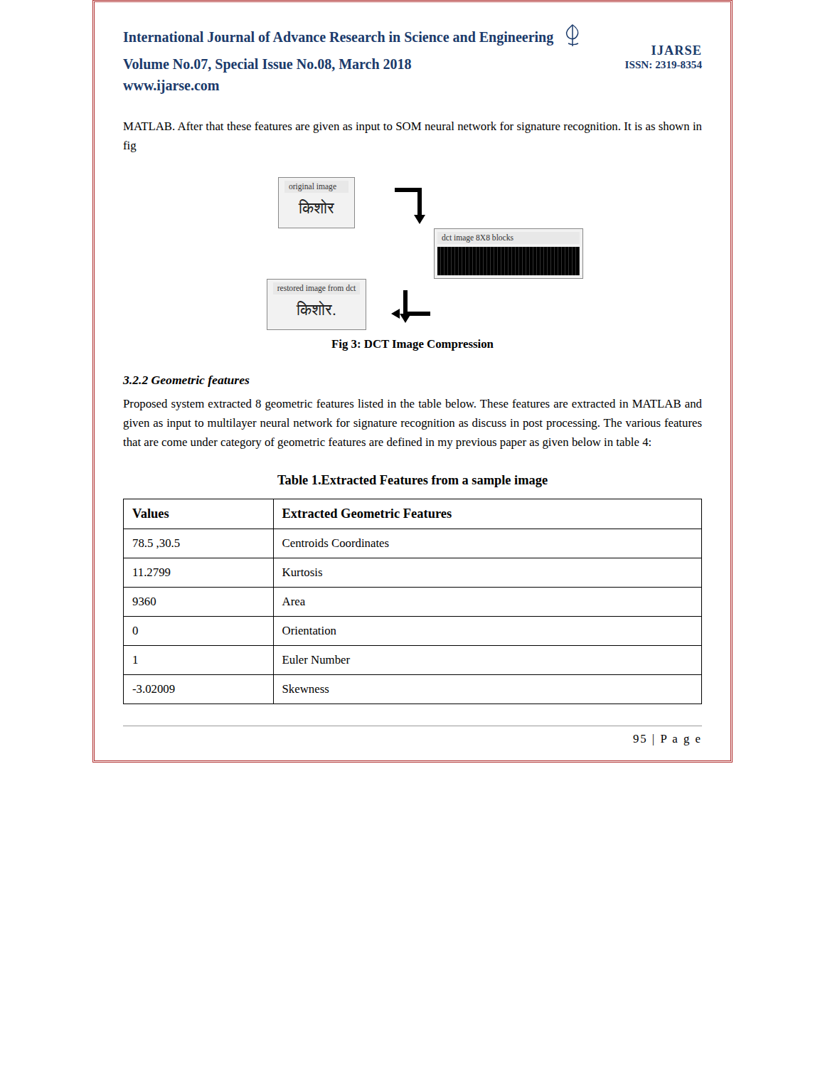International Journal of Advance Research in Science and Engineering
Volume No.07, Special Issue No.08, March 2018
www.ijarse.com
IJARSE
ISSN: 2319-8354
MATLAB. After that these features are given as input to SOM neural network for signature recognition. It is as shown in fig
original image किशोर
dct image 8X8 blocks
restored image from dct किशोर.
Fig 3: DCT Image Compression
3.2.2 Geometric features
Proposed system extracted 8 geometric features listed in the table below. These features are extracted in MATLAB and given as input to multilayer neural network for signature recognition as discuss in post processing. The various features that are come under category of geometric features are defined in my previous paper as given below in table 4:
Table 1.Extracted Features from a sample image
| Values | Extracted Geometric Features |
| --- | --- |
| 78.5 ,30.5 | Centroids Coordinates |
| 11.2799 | Kurtosis |
| 9360 | Area |
| 0 | Orientation |
| 1 | Euler Number |
| -3.02009 | Skewness |
95 | P a g e